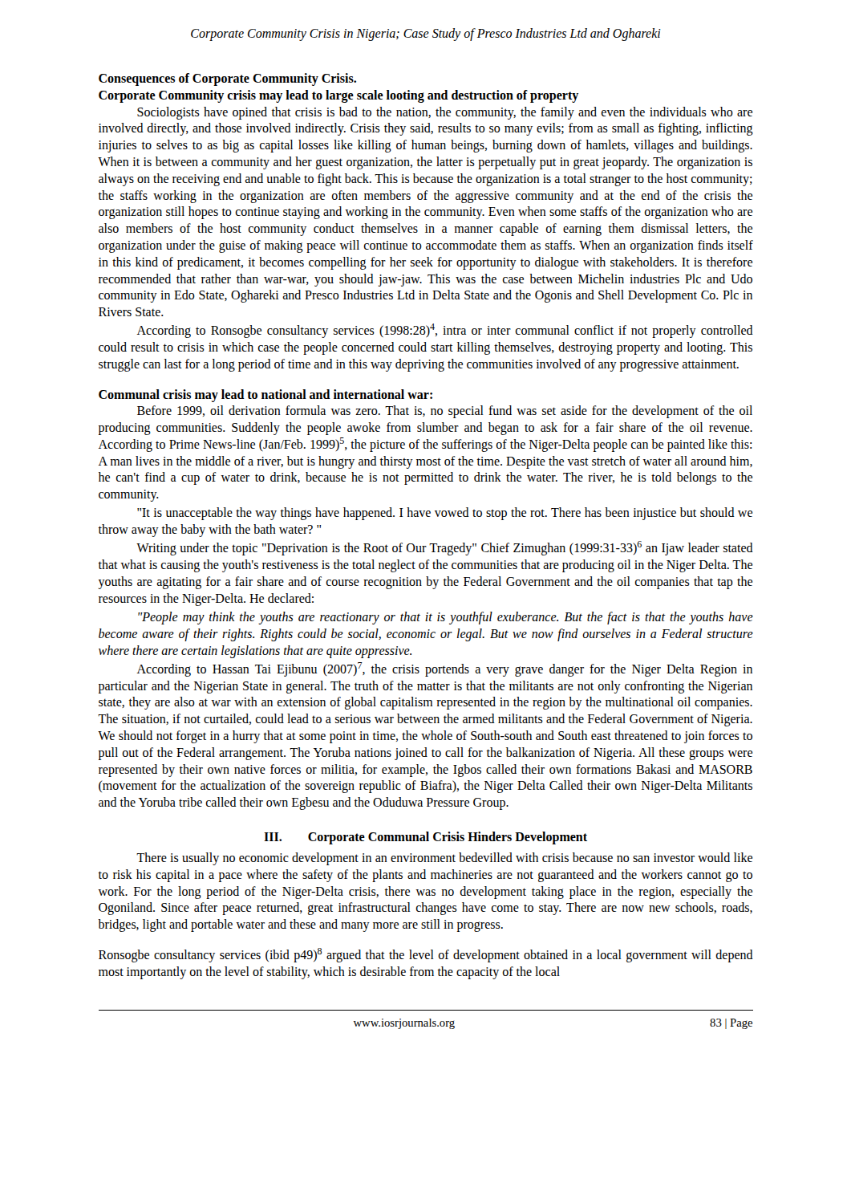Corporate Community Crisis in Nigeria; Case Study of Presco Industries Ltd and Oghareki
Consequences of Corporate Community Crisis.
Corporate Community crisis may lead to large scale looting and destruction of property
Sociologists have opined that crisis is bad to the nation, the community, the family and even the individuals who are involved directly, and those involved indirectly. Crisis they said, results to so many evils; from as small as fighting, inflicting injuries to selves to as big as capital losses like killing of human beings, burning down of hamlets, villages and buildings. When it is between a community and her guest organization, the latter is perpetually put in great jeopardy. The organization is always on the receiving end and unable to fight back. This is because the organization is a total stranger to the host community; the staffs working in the organization are often members of the aggressive community and at the end of the crisis the organization still hopes to continue staying and working in the community. Even when some staffs of the organization who are also members of the host community conduct themselves in a manner capable of earning them dismissal letters, the organization under the guise of making peace will continue to accommodate them as staffs. When an organization finds itself in this kind of predicament, it becomes compelling for her seek for opportunity to dialogue with stakeholders. It is therefore recommended that rather than war-war, you should jaw-jaw. This was the case between Michelin industries Plc and Udo community in Edo State, Oghareki and Presco Industries Ltd in Delta State and the Ogonis and Shell Development Co. Plc in Rivers State.
According to Ronsogbe consultancy services (1998:28)4, intra or inter communal conflict if not properly controlled could result to crisis in which case the people concerned could start killing themselves, destroying property and looting. This struggle can last for a long period of time and in this way depriving the communities involved of any progressive attainment.
Communal crisis may lead to national and international war:
Before 1999, oil derivation formula was zero. That is, no special fund was set aside for the development of the oil producing communities. Suddenly the people awoke from slumber and began to ask for a fair share of the oil revenue. According to Prime News-line (Jan/Feb. 1999)5, the picture of the sufferings of the Niger-Delta people can be painted like this: A man lives in the middle of a river, but is hungry and thirsty most of the time. Despite the vast stretch of water all around him, he can't find a cup of water to drink, because he is not permitted to drink the water. The river, he is told belongs to the community.
"It is unacceptable the way things have happened. I have vowed to stop the rot. There has been injustice but should we throw away the baby with the bath water? "
Writing under the topic "Deprivation is the Root of Our Tragedy" Chief Zimughan (1999:31-33)6 an Ijaw leader stated that what is causing the youth's restiveness is the total neglect of the communities that are producing oil in the Niger Delta. The youths are agitating for a fair share and of course recognition by the Federal Government and the oil companies that tap the resources in the Niger-Delta. He declared:
"People may think the youths are reactionary or that it is youthful exuberance. But the fact is that the youths have become aware of their rights. Rights could be social, economic or legal. But we now find ourselves in a Federal structure where there are certain legislations that are quite oppressive.
According to Hassan Tai Ejibunu (2007)7, the crisis portends a very grave danger for the Niger Delta Region in particular and the Nigerian State in general. The truth of the matter is that the militants are not only confronting the Nigerian state, they are also at war with an extension of global capitalism represented in the region by the multinational oil companies. The situation, if not curtailed, could lead to a serious war between the armed militants and the Federal Government of Nigeria. We should not forget in a hurry that at some point in time, the whole of South-south and South east threatened to join forces to pull out of the Federal arrangement. The Yoruba nations joined to call for the balkanization of Nigeria. All these groups were represented by their own native forces or militia, for example, the Igbos called their own formations Bakasi and MASORB (movement for the actualization of the sovereign republic of Biafra), the Niger Delta Called their own Niger-Delta Militants and the Yoruba tribe called their own Egbesu and the Oduduwa Pressure Group.
III. Corporate Communal Crisis Hinders Development
There is usually no economic development in an environment bedevilled with crisis because no san investor would like to risk his capital in a pace where the safety of the plants and machineries are not guaranteed and the workers cannot go to work. For the long period of the Niger-Delta crisis, there was no development taking place in the region, especially the Ogoniland. Since after peace returned, great infrastructural changes have come to stay. There are now new schools, roads, bridges, light and portable water and these and many more are still in progress.
Ronsogbe consultancy services (ibid p49)8 argued that the level of development obtained in a local government will depend most importantly on the level of stability, which is desirable from the capacity of the local
www.iosrjournals.org
83 | Page